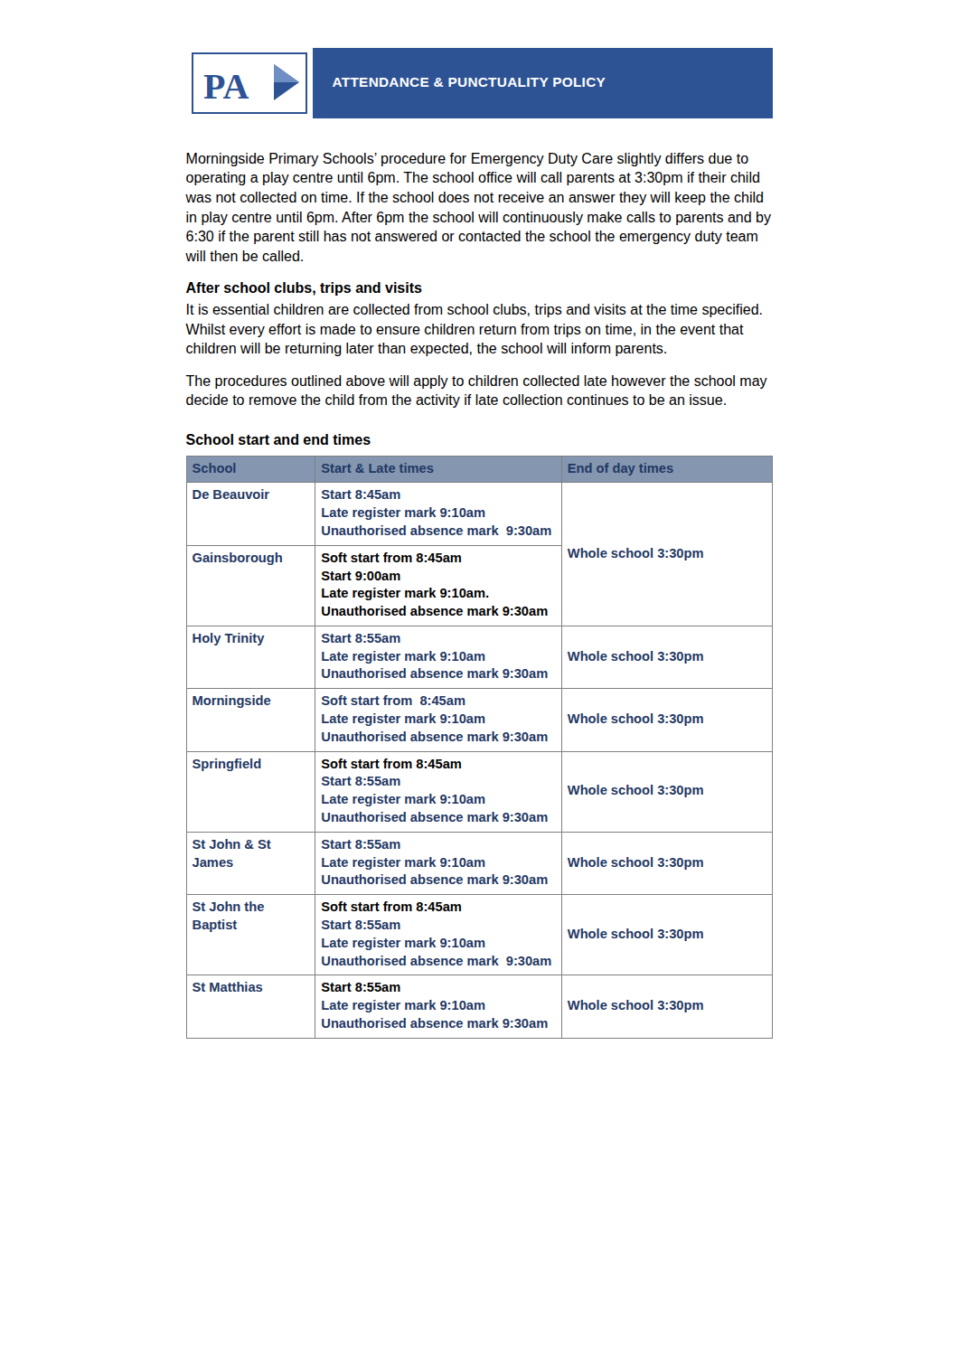PA
ATTENDANCE & PUNCTUALITY POLICY
Morningside Primary Schools’ procedure for Emergency Duty Care slightly differs due to operating a play centre until 6pm. The school office will call parents at 3:30pm if their child was not collected on time. If the school does not receive an answer they will keep the child in play centre until 6pm. After 6pm the school will continuously make calls to parents and by 6:30 if the parent still has not answered or contacted the school the emergency duty team will then be called.
After school clubs, trips and visits
It is essential children are collected from school clubs, trips and visits at the time specified. Whilst every effort is made to ensure children return from trips on time, in the event that children will be returning later than expected, the school will inform parents.
The procedures outlined above will apply to children collected late however the school may decide to remove the child from the activity if late collection continues to be an issue.
School start and end times
| School | Start & Late times | End of day times |
| --- | --- | --- |
| De Beauvoir | Start 8:45am Late register mark 9:10am Unauthorised absence mark 9:30am | Whole school 3:30pm |
| Gainsborough | Soft start from 8:45am Start 9:00am Late register mark 9:10am. Unauthorised absence mark 9:30am |
| Holy Trinity | Start 8:55am Late register mark 9:10am Unauthorised absence mark 9:30am | Whole school 3:30pm |
| Morningside | Soft start from 8:45am Late register mark 9:10am Unauthorised absence mark 9:30am | Whole school 3:30pm |
| Springfield | Soft start from 8:45am Start 8:55am Late register mark 9:10am Unauthorised absence mark 9:30am | Whole school 3:30pm |
| St John & St James | Start 8:55am Late register mark 9:10am Unauthorised absence mark 9:30am | Whole school 3:30pm |
| St John the Baptist | Soft start from 8:45am Start 8:55am Late register mark 9:10am Unauthorised absence mark 9:30am | Whole school 3:30pm |
| St Matthias | Start 8:55am Late register mark 9:10am Unauthorised absence mark 9:30am | Whole school 3:30pm |